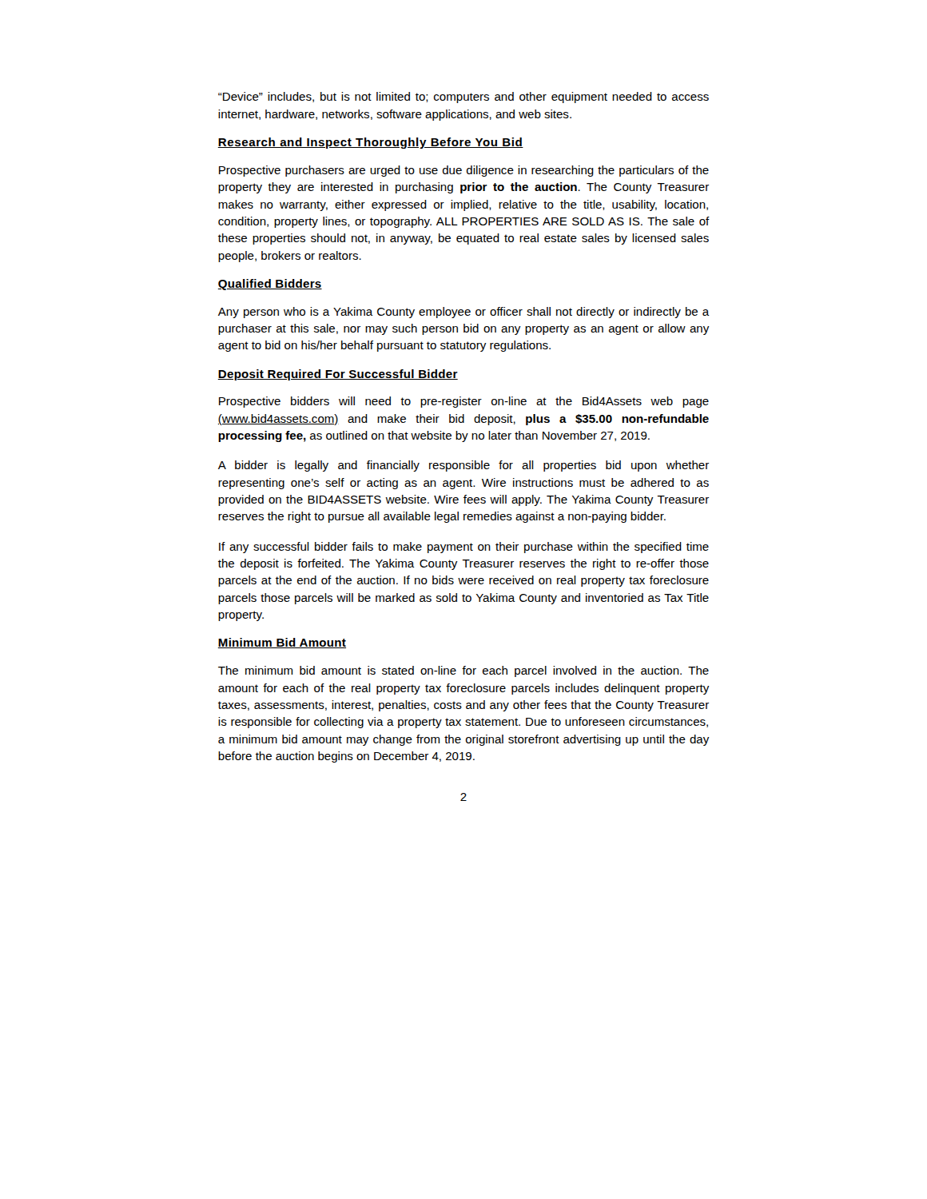“Device” includes, but is not limited to; computers and other equipment needed to access internet, hardware, networks, software applications, and web sites.
Research and Inspect Thoroughly Before You Bid
Prospective purchasers are urged to use due diligence in researching the particulars of the property they are interested in purchasing prior to the auction. The County Treasurer makes no warranty, either expressed or implied, relative to the title, usability, location, condition, property lines, or topography. ALL PROPERTIES ARE SOLD AS IS. The sale of these properties should not, in anyway, be equated to real estate sales by licensed sales people, brokers or realtors.
Qualified Bidders
Any person who is a Yakima County employee or officer shall not directly or indirectly be a purchaser at this sale, nor may such person bid on any property as an agent or allow any agent to bid on his/her behalf pursuant to statutory regulations.
Deposit Required For Successful Bidder
Prospective bidders will need to pre-register on-line at the Bid4Assets web page (www.bid4assets.com) and make their bid deposit, plus a $35.00 non-refundable processing fee, as outlined on that website by no later than November 27, 2019.
A bidder is legally and financially responsible for all properties bid upon whether representing one’s self or acting as an agent. Wire instructions must be adhered to as provided on the BID4ASSETS website. Wire fees will apply. The Yakima County Treasurer reserves the right to pursue all available legal remedies against a non-paying bidder.
If any successful bidder fails to make payment on their purchase within the specified time the deposit is forfeited. The Yakima County Treasurer reserves the right to re-offer those parcels at the end of the auction. If no bids were received on real property tax foreclosure parcels those parcels will be marked as sold to Yakima County and inventoried as Tax Title property.
Minimum Bid Amount
The minimum bid amount is stated on-line for each parcel involved in the auction. The amount for each of the real property tax foreclosure parcels includes delinquent property taxes, assessments, interest, penalties, costs and any other fees that the County Treasurer is responsible for collecting via a property tax statement. Due to unforeseen circumstances, a minimum bid amount may change from the original storefront advertising up until the day before the auction begins on December 4, 2019.
2